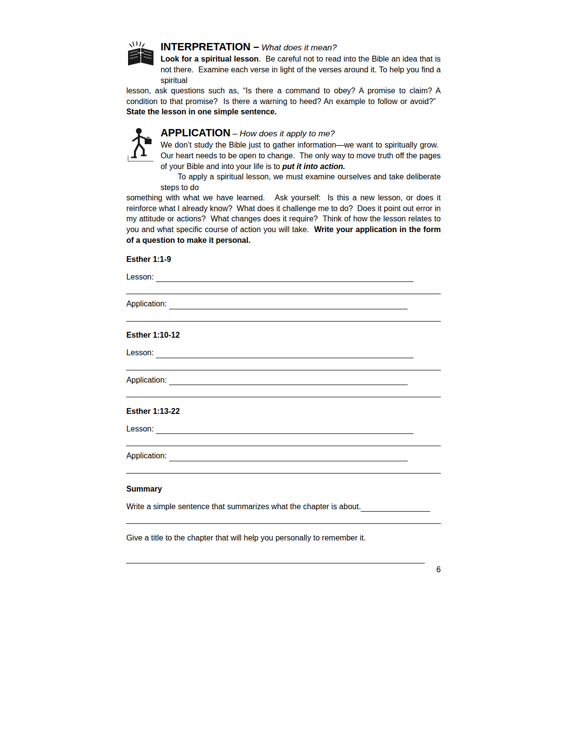INTERPRETATION –
What does it mean?
Look for a spiritual lesson. Be careful not to read into the Bible an idea that is not there. Examine each verse in light of the verses around it. To help you find a spiritual
lesson, ask questions such as, “Is there a command to obey? A promise to claim? A condition to that promise? Is there a warning to heed? An example to follow or avoid?” State the lesson in one simple sentence.
APPLICATION
– How does it apply to me?
We don’t study the Bible just to gather information—we want to spiritually grow. Our heart needs to be open to change. The only way to move truth off the pages of your Bible and into your life is to put it into action.
To apply a spiritual lesson, we must examine ourselves and take deliberate steps to do
something with what we have learned. Ask yourself: Is this a new lesson, or does it reinforce what I already know? What does it challenge me to do? Does it point out error in my attitude or actions? What changes does it require? Think of how the lesson relates to you and what specific course of action you will take. Write your application in the form of a question to make it personal.
Esther 1:1-9
Lesson:
Application:
Esther 1:10-12
Lesson:
Application:
Esther 1:13-22
Lesson:
Application:
Summary
Write a simple sentence that summarizes what the chapter is about.
Give a title to the chapter that will help you personally to remember it.
6